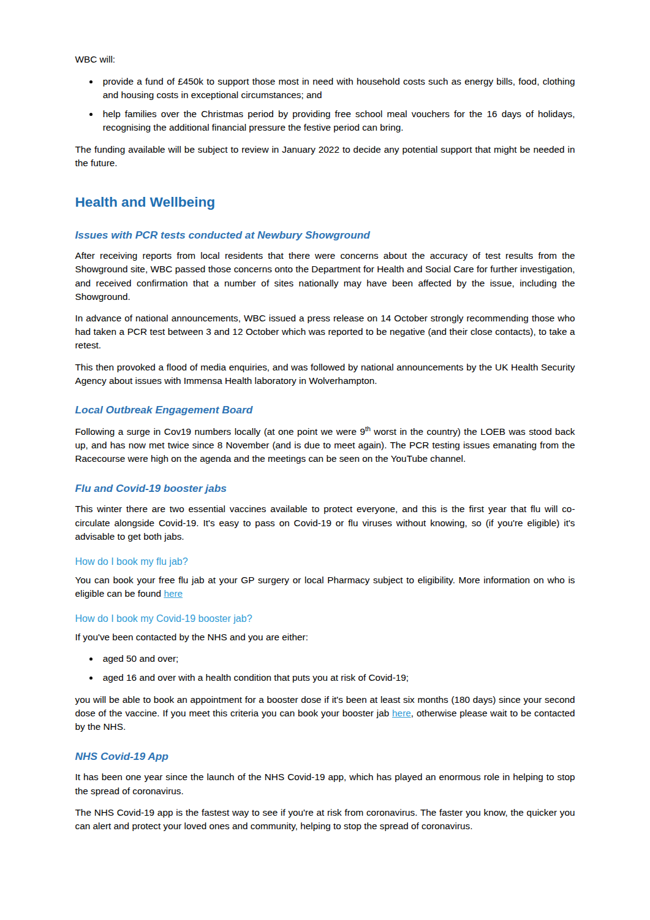WBC will:
provide a fund of £450k to support those most in need with household costs such as energy bills, food, clothing and housing costs in exceptional circumstances; and
help families over the Christmas period by providing free school meal vouchers for the 16 days of holidays, recognising the additional financial pressure the festive period can bring.
The funding available will be subject to review in January 2022 to decide any potential support that might be needed in the future.
Health and Wellbeing
Issues with PCR tests conducted at Newbury Showground
After receiving reports from local residents that there were concerns about the accuracy of test results from the Showground site, WBC passed those concerns onto the Department for Health and Social Care for further investigation, and received confirmation that a number of sites nationally may have been affected by the issue, including the Showground.
In advance of national announcements, WBC issued a press release on 14 October strongly recommending those who had taken a PCR test between 3 and 12 October which was reported to be negative (and their close contacts), to take a retest.
This then provoked a flood of media enquiries, and was followed by national announcements by the UK Health Security Agency about issues with Immensa Health laboratory in Wolverhampton.
Local Outbreak Engagement Board
Following a surge in Cov19 numbers locally (at one point we were 9th worst in the country) the LOEB was stood back up, and has now met twice since 8 November (and is due to meet again). The PCR testing issues emanating from the Racecourse were high on the agenda and the meetings can be seen on the YouTube channel.
Flu and Covid-19 booster jabs
This winter there are two essential vaccines available to protect everyone, and this is the first year that flu will co-circulate alongside Covid-19. It's easy to pass on Covid-19 or flu viruses without knowing, so (if you're eligible) it's advisable to get both jabs.
How do I book my flu jab?
You can book your free flu jab at your GP surgery or local Pharmacy subject to eligibility. More information on who is eligible can be found here
How do I book my Covid-19 booster jab?
If you've been contacted by the NHS and you are either:
aged 50 and over;
aged 16 and over with a health condition that puts you at risk of Covid-19;
you will be able to book an appointment for a booster dose if it's been at least six months (180 days) since your second dose of the vaccine. If you meet this criteria you can book your booster jab here, otherwise please wait to be contacted by the NHS.
NHS Covid-19 App
It has been one year since the launch of the NHS Covid-19 app, which has played an enormous role in helping to stop the spread of coronavirus.
The NHS Covid-19 app is the fastest way to see if you're at risk from coronavirus. The faster you know, the quicker you can alert and protect your loved ones and community, helping to stop the spread of coronavirus.